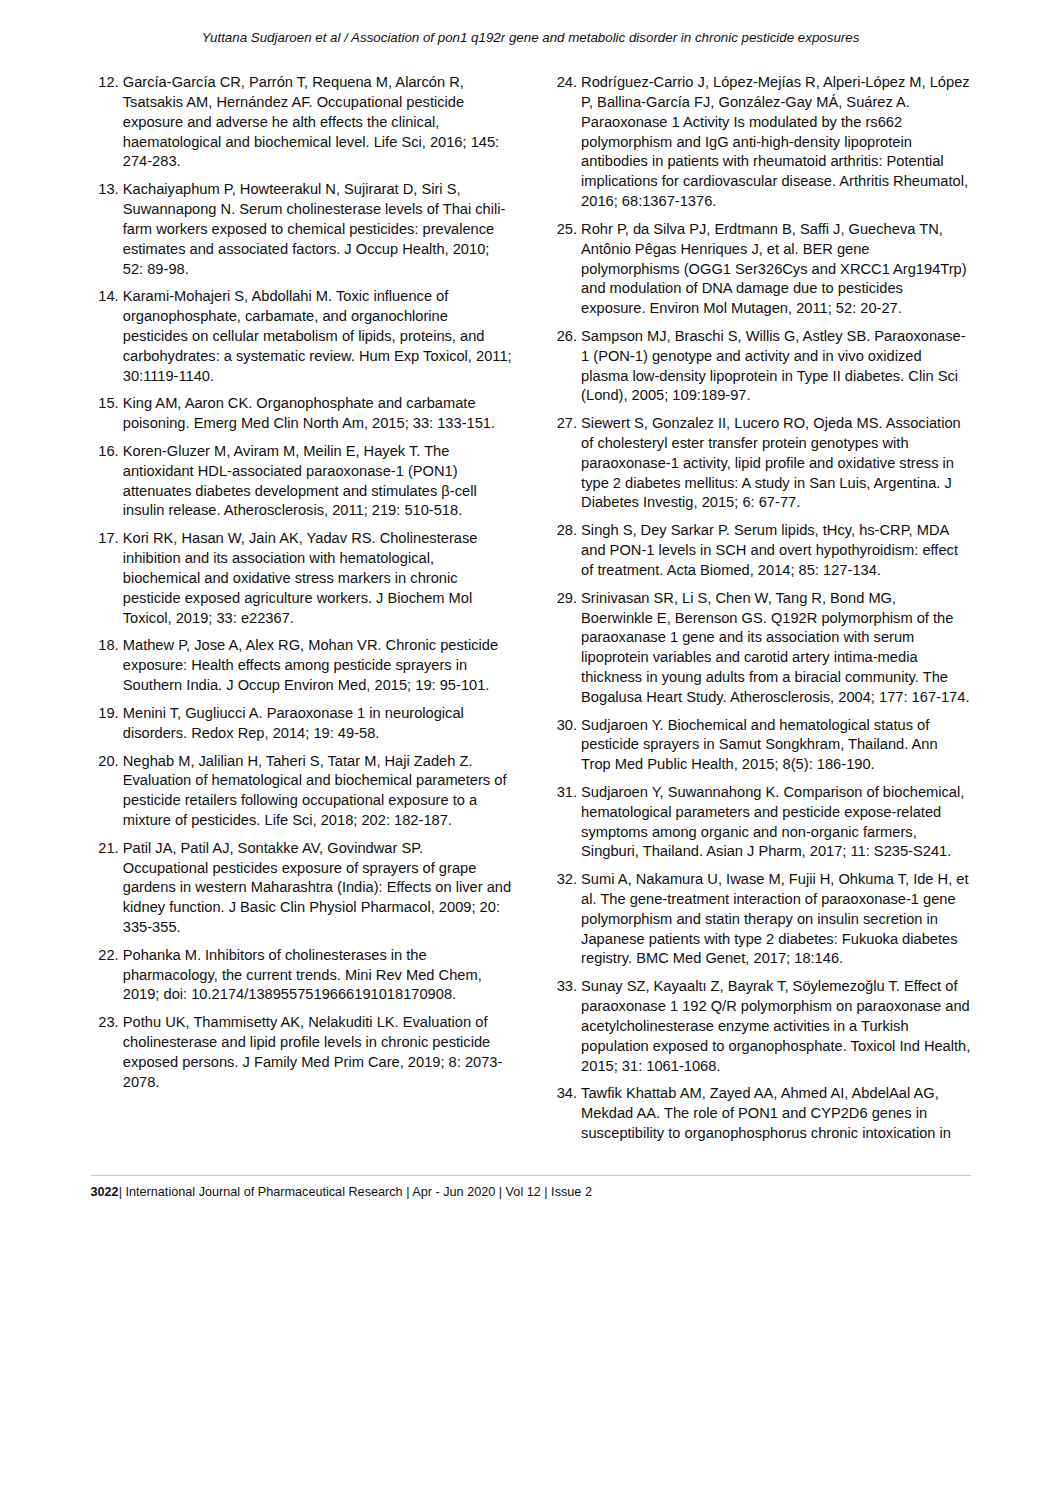Yuttana Sudjaroen et al / Association of pon1 q192r gene and metabolic disorder in chronic pesticide exposures
García-García CR, Parrón T, Requena M, Alarcón R, Tsatsakis AM, Hernández AF. Occupational pesticide exposure and adverse he alth effects the clinical, haematological and biochemical level. Life Sci, 2016; 145: 274-283.
Kachaiyaphum P, Howteerakul N, Sujirarat D, Siri S, Suwannapong N. Serum cholinesterase levels of Thai chili-farm workers exposed to chemical pesticides: prevalence estimates and associated factors. J Occup Health, 2010; 52: 89-98.
Karami-Mohajeri S, Abdollahi M. Toxic influence of organophosphate, carbamate, and organochlorine pesticides on cellular metabolism of lipids, proteins, and carbohydrates: a systematic review. Hum Exp Toxicol, 2011; 30:1119-1140.
King AM, Aaron CK. Organophosphate and carbamate poisoning. Emerg Med Clin North Am, 2015; 33: 133-151.
Koren-Gluzer M, Aviram M, Meilin E, Hayek T. The antioxidant HDL-associated paraoxonase-1 (PON1) attenuates diabetes development and stimulates β-cell insulin release. Atherosclerosis, 2011; 219: 510-518.
Kori RK, Hasan W, Jain AK, Yadav RS. Cholinesterase inhibition and its association with hematological, biochemical and oxidative stress markers in chronic pesticide exposed agriculture workers. J Biochem Mol Toxicol, 2019; 33: e22367.
Mathew P, Jose A, Alex RG, Mohan VR. Chronic pesticide exposure: Health effects among pesticide sprayers in Southern India. J Occup Environ Med, 2015; 19: 95-101.
Menini T, Gugliucci A. Paraoxonase 1 in neurological disorders. Redox Rep, 2014; 19: 49-58.
Neghab M, Jalilian H, Taheri S, Tatar M, Haji Zadeh Z. Evaluation of hematological and biochemical parameters of pesticide retailers following occupational exposure to a mixture of pesticides. Life Sci, 2018; 202: 182-187.
Patil JA, Patil AJ, Sontakke AV, Govindwar SP. Occupational pesticides exposure of sprayers of grape gardens in western Maharashtra (India): Effects on liver and kidney function. J Basic Clin Physiol Pharmacol, 2009; 20: 335-355.
Pohanka M. Inhibitors of cholinesterases in the pharmacology, the current trends. Mini Rev Med Chem, 2019; doi: 10.2174/1389557519666191018170908.
Pothu UK, Thammisetty AK, Nelakuditi LK. Evaluation of cholinesterase and lipid profile levels in chronic pesticide exposed persons. J Family Med Prim Care, 2019; 8: 2073-2078.
Rodríguez-Carrio J, López-Mejías R, Alperi-López M, López P, Ballina-García FJ, González-Gay MÁ, Suárez A. Paraoxonase 1 Activity Is modulated by the rs662 polymorphism and IgG anti-high-density lipoprotein antibodies in patients with rheumatoid arthritis: Potential implications for cardiovascular disease. Arthritis Rheumatol, 2016; 68:1367-1376.
Rohr P, da Silva PJ, Erdtmann B, Saffi J, Guecheva TN, Antônio Pêgas Henriques J, et al. BER gene polymorphisms (OGG1 Ser326Cys and XRCC1 Arg194Trp) and modulation of DNA damage due to pesticides exposure. Environ Mol Mutagen, 2011; 52: 20-27.
Sampson MJ, Braschi S, Willis G, Astley SB. Paraoxonase-1 (PON-1) genotype and activity and in vivo oxidized plasma low-density lipoprotein in Type II diabetes. Clin Sci (Lond), 2005; 109:189-97.
Siewert S, Gonzalez II, Lucero RO, Ojeda MS. Association of cholesteryl ester transfer protein genotypes with paraoxonase-1 activity, lipid profile and oxidative stress in type 2 diabetes mellitus: A study in San Luis, Argentina. J Diabetes Investig, 2015; 6: 67-77.
Singh S, Dey Sarkar P. Serum lipids, tHcy, hs-CRP, MDA and PON-1 levels in SCH and overt hypothyroidism: effect of treatment. Acta Biomed, 2014; 85: 127-134.
Srinivasan SR, Li S, Chen W, Tang R, Bond MG, Boerwinkle E, Berenson GS. Q192R polymorphism of the paraoxanase 1 gene and its association with serum lipoprotein variables and carotid artery intima-media thickness in young adults from a biracial community. The Bogalusa Heart Study. Atherosclerosis, 2004; 177: 167-174.
Sudjaroen Y. Biochemical and hematological status of pesticide sprayers in Samut Songkhram, Thailand. Ann Trop Med Public Health, 2015; 8(5): 186-190.
Sudjaroen Y, Suwannahong K. Comparison of biochemical, hematological parameters and pesticide expose-related symptoms among organic and non-organic farmers, Singburi, Thailand. Asian J Pharm, 2017; 11: S235-S241.
Sumi A, Nakamura U, Iwase M, Fujii H, Ohkuma T, Ide H, et al. The gene-treatment interaction of paraoxonase-1 gene polymorphism and statin therapy on insulin secretion in Japanese patients with type 2 diabetes: Fukuoka diabetes registry. BMC Med Genet, 2017; 18:146.
Sunay SZ, Kayaaltı Z, Bayrak T, Söylemezoğlu T. Effect of paraoxonase 1 192 Q/R polymorphism on paraoxonase and acetylcholinesterase enzyme activities in a Turkish population exposed to organophosphate. Toxicol Ind Health, 2015; 31: 1061-1068.
Tawfik Khattab AM, Zayed AA, Ahmed AI, AbdelAal AG, Mekdad AA. The role of PON1 and CYP2D6 genes in susceptibility to organophosphorus chronic intoxication in
3022| International Journal of Pharmaceutical Research | Apr - Jun 2020 | Vol 12 | Issue 2